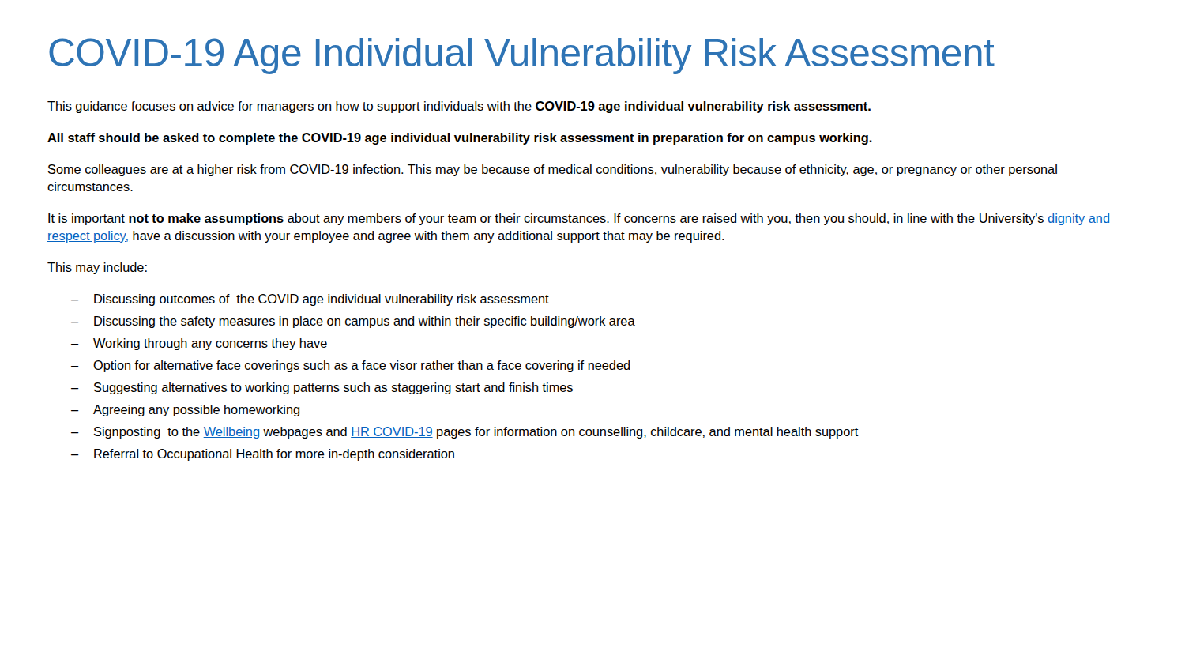COVID-19 Age Individual Vulnerability Risk Assessment
This guidance focuses on advice for managers on how to support individuals with the COVID-19 age individual vulnerability risk assessment.
All staff should be asked to complete the COVID-19 age individual vulnerability risk assessment in preparation for on campus working.
Some colleagues are at a higher risk from COVID-19 infection. This may be because of medical conditions, vulnerability because of ethnicity, age, or pregnancy or other personal circumstances.
It is important not to make assumptions about any members of your team or their circumstances. If concerns are raised with you, then you should, in line with the University's dignity and respect policy, have a discussion with your employee and agree with them any additional support that may be required.
This may include:
Discussing outcomes of the COVID age individual vulnerability risk assessment
Discussing the safety measures in place on campus and within their specific building/work area
Working through any concerns they have
Option for alternative face coverings such as a face visor rather than a face covering if needed
Suggesting alternatives to working patterns such as staggering start and finish times
Agreeing any possible homeworking
Signposting to the Wellbeing webpages and HR COVID-19 pages for information on counselling, childcare, and mental health support
Referral to Occupational Health for more in-depth consideration